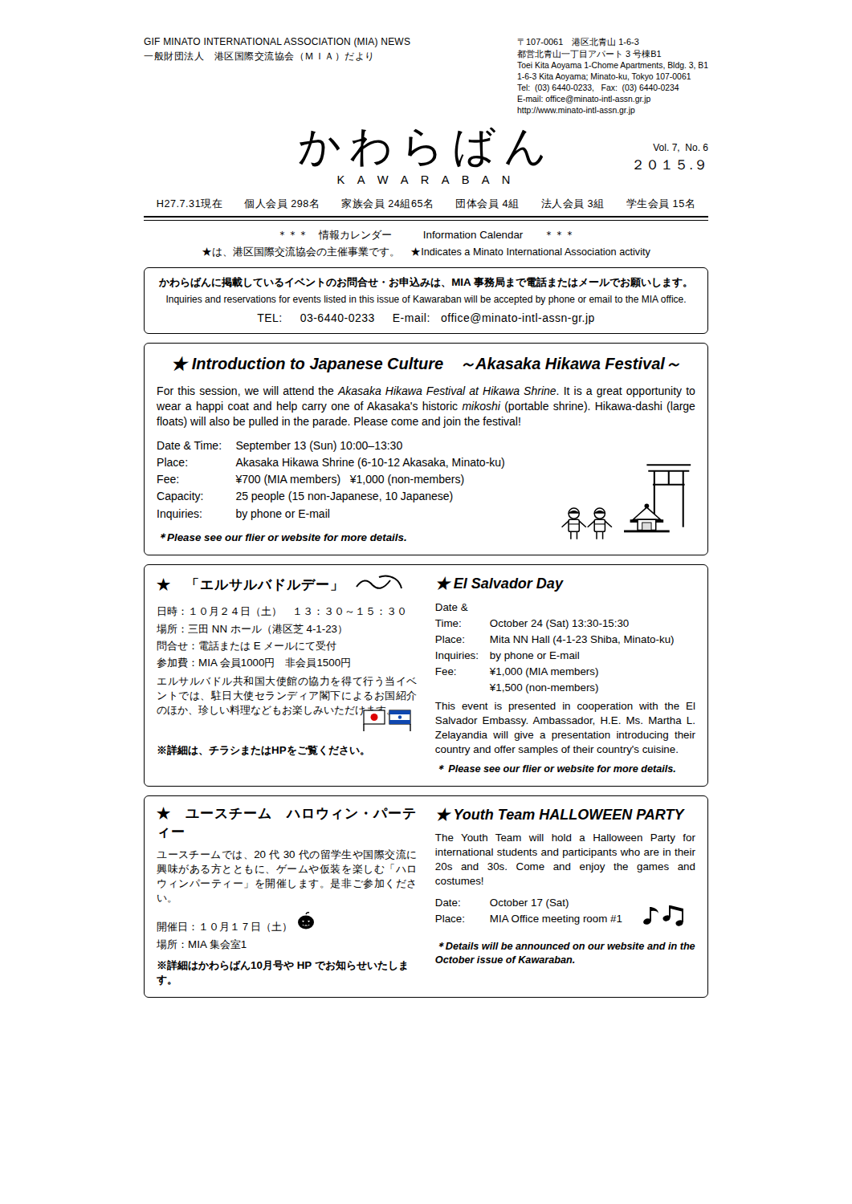GIF MINATO INTERNATIONAL ASSOCIATION (MIA) NEWS
一般財団法人　港区国際交流協会（ＭＩＡ）だより
〒107-0061　港区北青山 1-6-3
都営北青山一丁目アパート 3 号棟B1
Toei Kita Aoyama 1-Chome Apartments, Bldg. 3, B1
1-6-3 Kita Aoyama; Minato-ku, Tokyo 107-0061
Tel: (03) 6440-0233, Fax: (03) 6440-0234
E-mail: office@minato-intl-assn.gr.jp
http://www.minato-intl-assn.gr.jp
かわらばん
K A W A R A B A N
Vol. 7, No. 6
２０１５.９
H27.7.31現在　　個人会員 298名　　家族会員 24組65名　　団体会員 4組　　法人会員 3組　　学生会員 15名
＊＊＊　情報カレンダー　　　Information Calendar　　＊＊＊
★は、港区国際交流協会の主催事業です。　★Indicates a Minato International Association activity
かわらばんに掲載しているイベントのお問合せ・お申込みは、MIA 事務局まで電話またはメールでお願いします。
Inquiries and reservations for events listed in this issue of Kawaraban will be accepted by phone or email to the MIA office.
TEL: 03-6440-0233 E-mail: office@minato-intl-assn-gr.jp
★ Introduction to Japanese Culture　～Akasaka Hikawa Festival～
For this session, we will attend the Akasaka Hikawa Festival at Hikawa Shrine. It is a great opportunity to wear a happi coat and help carry one of Akasaka's historic mikoshi (portable shrine). Hikawa-dashi (large floats) will also be pulled in the parade. Please come and join the festival!
| Date & Time: | September 13 (Sun) 10:00–13:30 |
| Place: | Akasaka Hikawa Shrine (6-10-12 Akasaka, Minato-ku) |
| Fee: | ¥700 (MIA members) ¥1,000 (non-members) |
| Capacity: | 25 people (15 non-Japanese, 10 Japanese) |
| Inquiries: | by phone or E-mail |
＊Please see our flier or website for more details.
★　「エルサルバドルデー」
日時：１０月２４日（土）　１３：３０～１５：３０
場所：三田 NN ホール（港区芝 4-1-23）
問合せ：電話または E メールにて受付
参加費：MIA 会員1000円　非会員1500円
エルサルバドル共和国大使館の協力を得て行う当イベントでは、駐日大使セランディア閣下によるお国紹介のほか、珍しい料理などもお楽しみいただけます。
※詳細は、チラシまたはHPをご覧ください。
★ El Salvador Day
Date & Time: October 24 (Sat) 13:30-15:30
Place: Mita NN Hall (4-1-23 Shiba, Minato-ku)
Inquiries: by phone or E-mail
Fee:¥1,000 (MIA members)
¥1,500 (non-members)
This event is presented in cooperation with the El Salvador Embassy. Ambassador, H.E. Ms. Martha L. Zelayandia will give a presentation introducing their country and offer samples of their country's cuisine.
＊ Please see our flier or website for more details.
★　ユースチーム　ハロウィン・パーティー
ユースチームでは、20 代 30 代の留学生や国際交流に興味がある方とともに、ゲームや仮装を楽しむ「ハロウィンパーティー」を開催します。是非ご参加ください。
開催日：１０月１７日（土）
場所：MIA 集会室1
※詳細はかわらばん10月号や HP でお知らせいたします。
★ Youth Team HALLOWEEN PARTY
The Youth Team will hold a Halloween Party for international students and participants who are in their 20s and 30s. Come and enjoy the games and costumes!
Date: October 17 (Sat)
Place: MIA Office meeting room #1
＊Details will be announced on our website and in the October issue of Kawaraban.